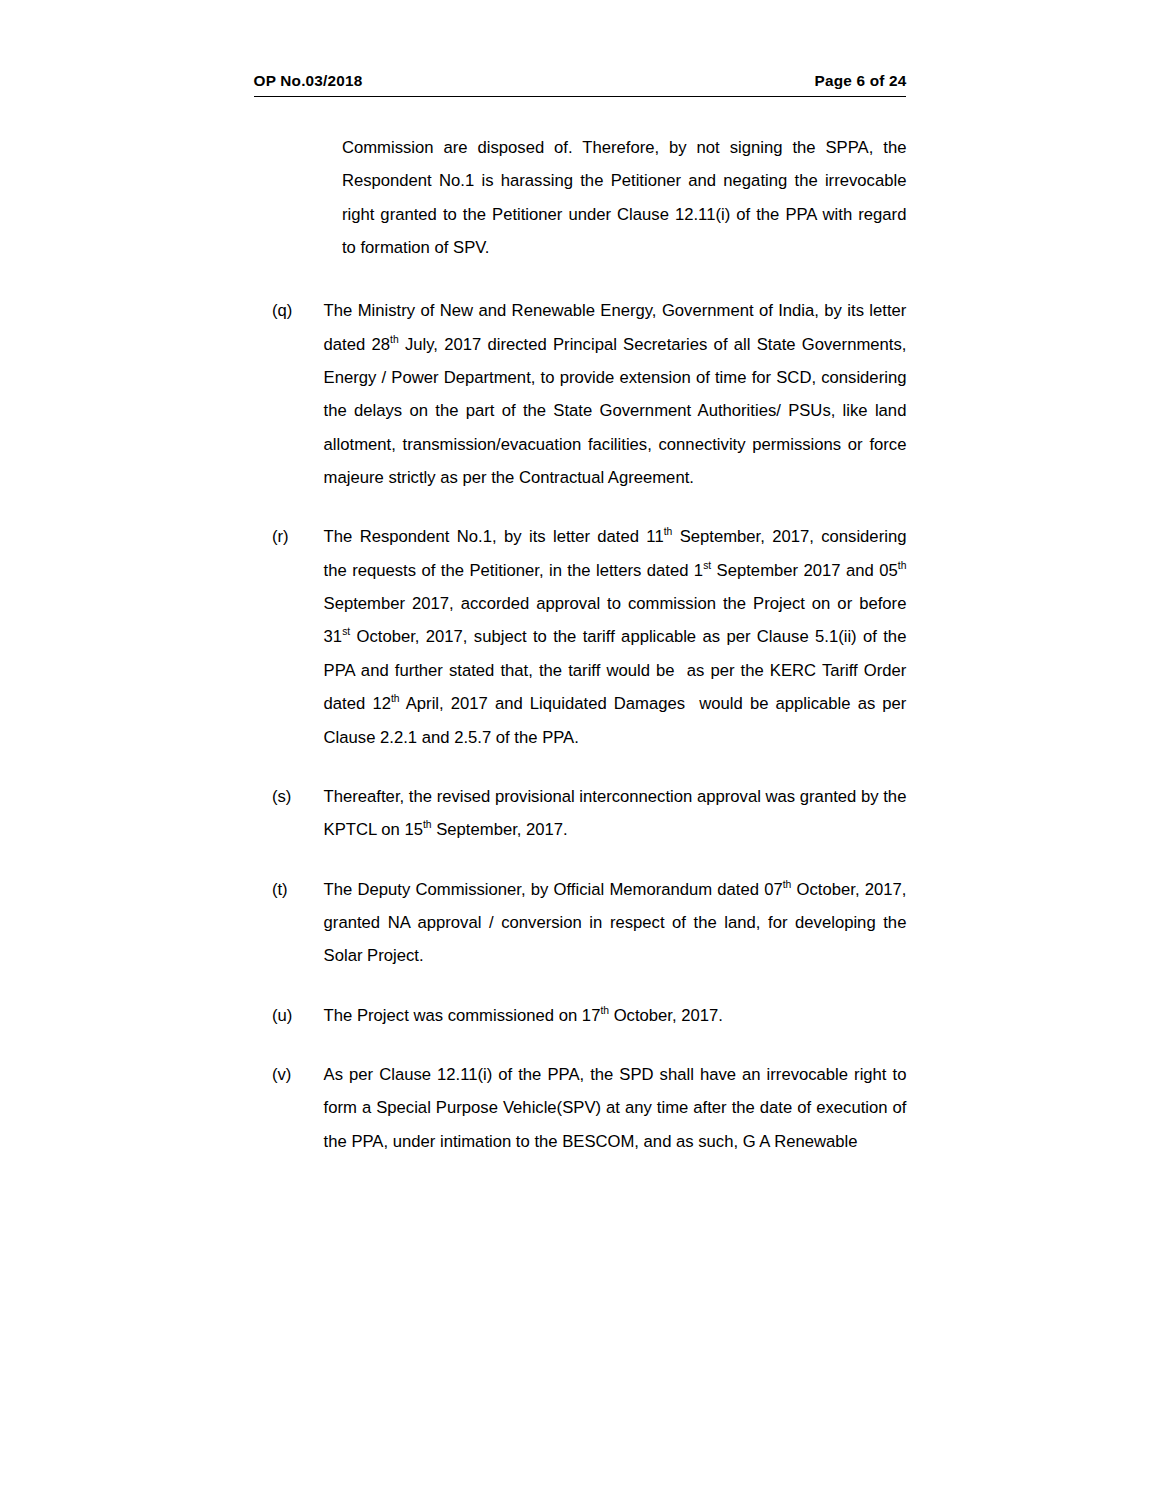OP No.03/2018
Page 6 of 24
Commission are disposed of. Therefore, by not signing the SPPA, the Respondent No.1 is harassing the Petitioner and negating the irrevocable right granted to the Petitioner under Clause 12.11(i) of the PPA with regard to formation of SPV.
(q)
The Ministry of New and Renewable Energy, Government of India, by its letter dated 28th July, 2017 directed Principal Secretaries of all State Governments, Energy / Power Department, to provide extension of time for SCD, considering the delays on the part of the State Government Authorities/ PSUs, like land allotment, transmission/evacuation facilities, connectivity permissions or force majeure strictly as per the Contractual Agreement.
(r)
The Respondent No.1, by its letter dated 11th September, 2017, considering the requests of the Petitioner, in the letters dated 1st September 2017 and 05th September 2017, accorded approval to commission the Project on or before 31st October, 2017, subject to the tariff applicable as per Clause 5.1(ii) of the PPA and further stated that, the tariff would be as per the KERC Tariff Order dated 12th April, 2017 and Liquidated Damages would be applicable as per Clause 2.2.1 and 2.5.7 of the PPA.
(s)
Thereafter, the revised provisional interconnection approval was granted by the KPTCL on 15th September, 2017.
(t)
The Deputy Commissioner, by Official Memorandum dated 07th October, 2017, granted NA approval / conversion in respect of the land, for developing the Solar Project.
(u)
The Project was commissioned on 17th October, 2017.
(v)
As per Clause 12.11(i) of the PPA, the SPD shall have an irrevocable right to form a Special Purpose Vehicle(SPV) at any time after the date of execution of the PPA, under intimation to the BESCOM, and as such, G A Renewable